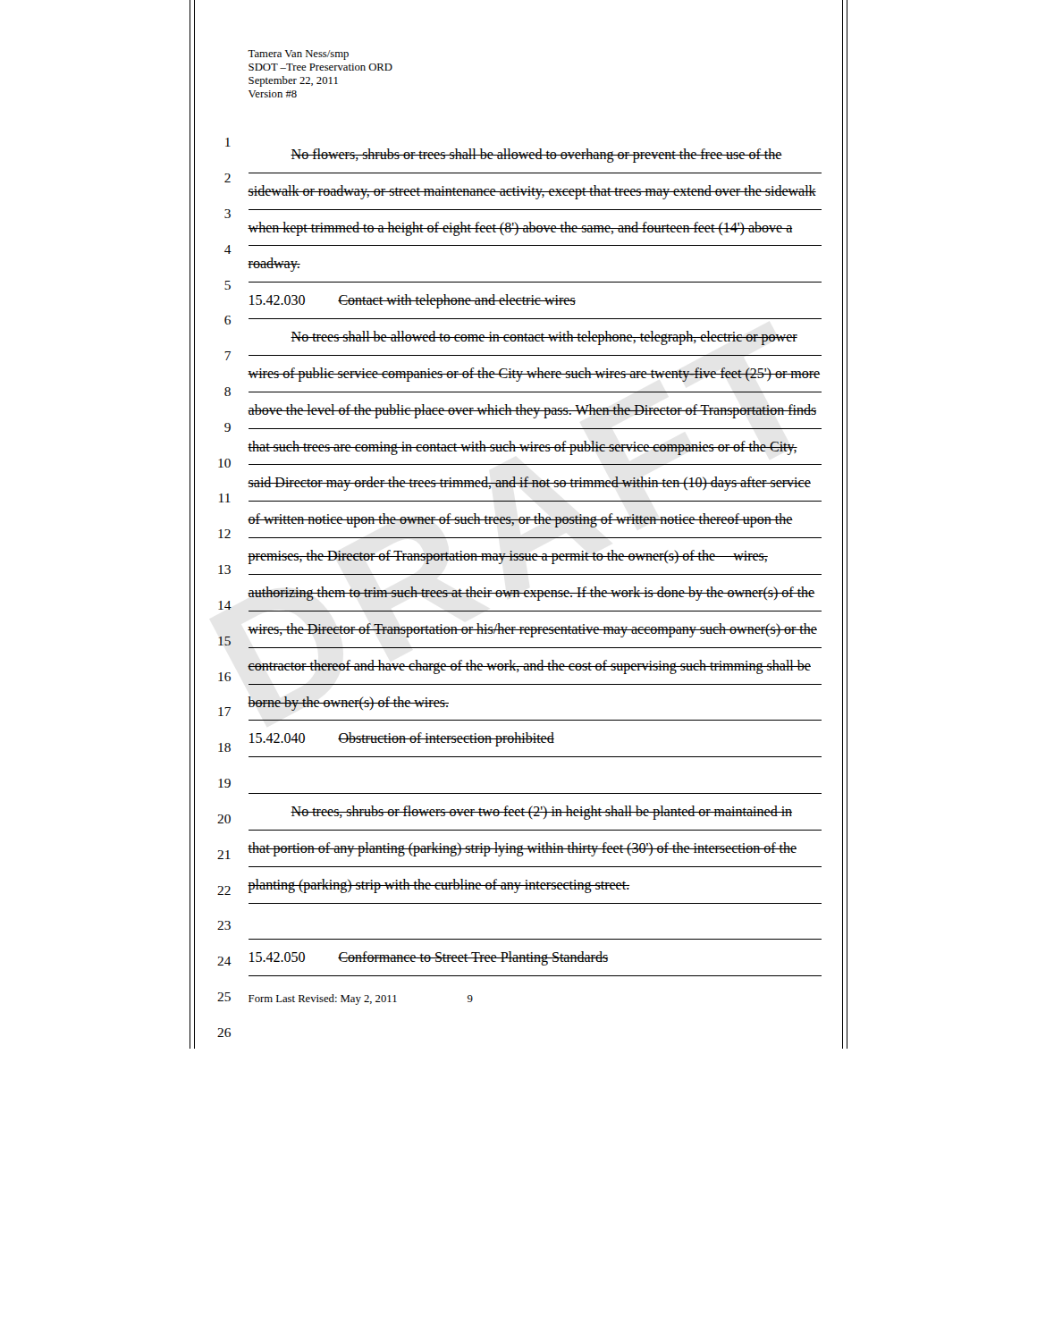DRAFT
Tamera Van Ness/smp
SDOT –Tree Preservation ORD
September 22, 2011
Version #8
1
2
3
4
5
6
7
8
9
10
11
12
13
14
15
16
17
18
19
20
21
22
23
24
25
26
27
28
No flowers, shrubs or trees shall be allowed to overhang or prevent the free use of the
sidewalk or roadway, or street maintenance activity, except that trees may extend over the sidewalk
when kept trimmed to a height of eight feet (8') above the same, and fourteen feet (14') above a
roadway.
15.42.030 Contact with telephone and electric wires
No trees shall be allowed to come in contact with telephone, telegraph, electric or power
wires of public service companies or of the City where such wires are twenty-five feet (25') or more
above the level of the public place over which they pass. When the Director of Transportation finds
that such trees are coming in contact with such wires of public service companies or of the City,
said Director may order the trees trimmed, and if not so trimmed within ten (10) days after service
of written notice upon the owner of such trees, or the posting of written notice thereof upon the
premises, the Director of Transportation may issue a permit to the owner(s) of the wires,
authorizing them to trim such trees at their own expense. If the work is done by the owner(s) of the
wires, the Director of Transportation or his/her representative may accompany such owner(s) or the
contractor thereof and have charge of the work, and the cost of supervising such trimming shall be
borne by the owner(s) of the wires.
15.42.040 Obstruction of intersection prohibited
No trees, shrubs or flowers over two feet (2') in height shall be planted or maintained in
that portion of any planting (parking) strip lying within thirty feet (30') of the intersection of the
planting (parking) strip with the curbline of any intersecting street.
15.42.050 Conformance to Street Tree Planting Standards
Form Last Revised: May 2, 2011 9